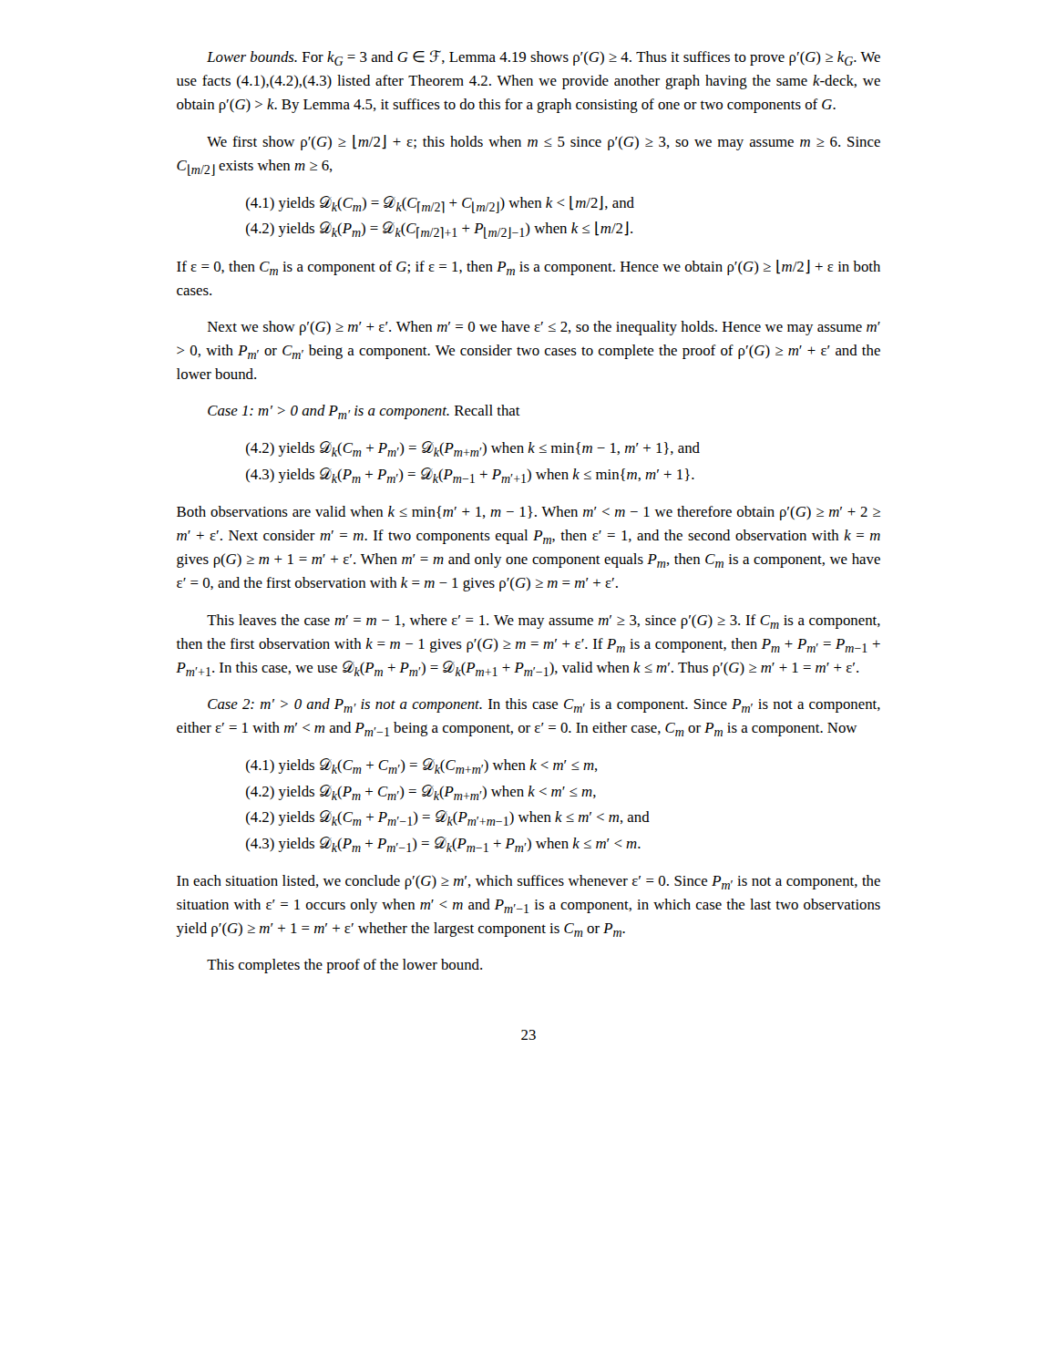Lower bounds. For kG = 3 and G ∈ ℱ, Lemma 4.19 shows ρ′(G) ≥ 4. Thus it suffices to prove ρ′(G) ≥ kG. We use facts (4.1),(4.2),(4.3) listed after Theorem 4.2. When we provide another graph having the same k-deck, we obtain ρ′(G) > k. By Lemma 4.5, it suffices to do this for a graph consisting of one or two components of G.
We first show ρ′(G) ≥ ⌊m/2⌋ + ε; this holds when m ≤ 5 since ρ′(G) ≥ 3, so we may assume m ≥ 6. Since C⌊m/2⌋ exists when m ≥ 6,
(4.1) yields 𝒟k(Cm) = 𝒟k(C⌈m/2⌉ + C⌊m/2⌋) when k < ⌊m/2⌋, and
(4.2) yields 𝒟k(Pm) = 𝒟k(C⌈m/2⌉+1 + P⌊m/2⌋−1) when k ≤ ⌊m/2⌋.
If ε = 0, then Cm is a component of G; if ε = 1, then Pm is a component. Hence we obtain ρ′(G) ≥ ⌊m/2⌋ + ε in both cases.
Next we show ρ′(G) ≥ m′ + ε′. When m′ = 0 we have ε′ ≤ 2, so the inequality holds. Hence we may assume m′ > 0, with Pm′ or Cm′ being a component. We consider two cases to complete the proof of ρ′(G) ≥ m′ + ε′ and the lower bound.
Case 1: m′ > 0 and Pm′ is a component. Recall that
(4.2) yields 𝒟k(Cm + Pm′) = 𝒟k(Pm+m′) when k ≤ min{m − 1, m′ + 1}, and
(4.3) yields 𝒟k(Pm + Pm′) = 𝒟k(Pm−1 + Pm′+1) when k ≤ min{m, m′ + 1}.
Both observations are valid when k ≤ min{m′ + 1, m − 1}. When m′ < m − 1 we therefore obtain ρ′(G) ≥ m′ + 2 ≥ m′ + ε′. Next consider m′ = m. If two components equal Pm, then ε′ = 1, and the second observation with k = m gives ρ(G) ≥ m + 1 = m′ + ε′. When m′ = m and only one component equals Pm, then Cm is a component, we have ε′ = 0, and the first observation with k = m − 1 gives ρ′(G) ≥ m = m′ + ε′.
This leaves the case m′ = m − 1, where ε′ = 1. We may assume m′ ≥ 3, since ρ′(G) ≥ 3. If Cm is a component, then the first observation with k = m − 1 gives ρ′(G) ≥ m = m′ + ε′. If Pm is a component, then Pm + Pm′ = Pm−1 + Pm′+1. In this case, we use 𝒟k(Pm + Pm′) = 𝒟k(Pm+1 + Pm′−1), valid when k ≤ m′. Thus ρ′(G) ≥ m′ + 1 = m′ + ε′.
Case 2: m′ > 0 and Pm′ is not a component. In this case Cm′ is a component. Since Pm′ is not a component, either ε′ = 1 with m′ < m and Pm′−1 being a component, or ε′ = 0. In either case, Cm or Pm is a component. Now
(4.1) yields 𝒟k(Cm + Cm′) = 𝒟k(Cm+m′) when k < m′ ≤ m,
(4.2) yields 𝒟k(Pm + Cm′) = 𝒟k(Pm+m′) when k < m′ ≤ m,
(4.2) yields 𝒟k(Cm + Pm′−1) = 𝒟k(Pm′+m−1) when k ≤ m′ < m, and
(4.3) yields 𝒟k(Pm + Pm′−1) = 𝒟k(Pm−1 + Pm′) when k ≤ m′ < m.
In each situation listed, we conclude ρ′(G) ≥ m′, which suffices whenever ε′ = 0. Since Pm′ is not a component, the situation with ε′ = 1 occurs only when m′ < m and Pm′−1 is a component, in which case the last two observations yield ρ′(G) ≥ m′ + 1 = m′ + ε′ whether the largest component is Cm or Pm.
This completes the proof of the lower bound.
23